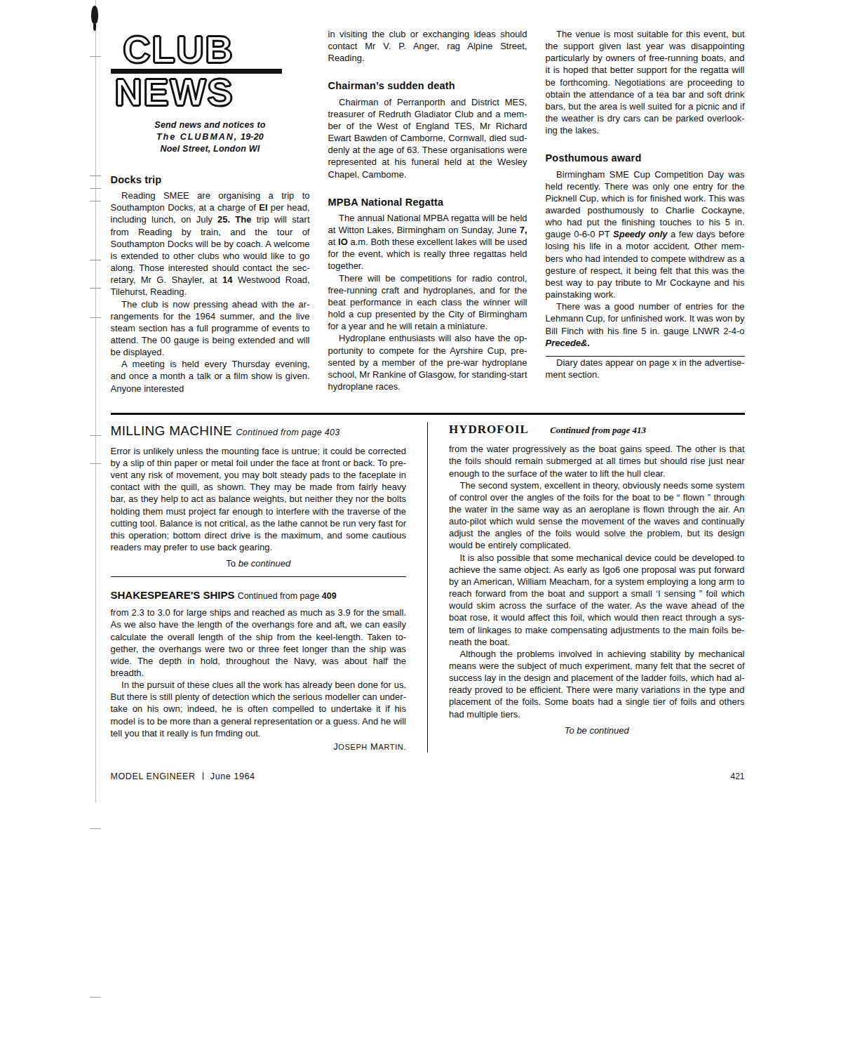CLUB
NEWS
Send news and notices to
The CLUBMAN, 19-20
Noel Street, London WI
Docks trip
Reading SMEE are organising a trip to Southampton Docks, at a charge of EI per head, including lunch, on July 25. The trip will start from Reading by train, and the tour of Southampton Docks will be by coach. A welcome is extended to other clubs who would like to go along. Those interested should contact the secretary, Mr G. Shayler, at 14 Westwood Road, Tilehurst, Reading.
The club is now pressing ahead with the arrangements for the 1964 summer, and the live steam section has a full programme of events to attend. The 00 gauge is being extended and will be displayed.
A meeting is held every Thursday evening, and once a month a talk or a film show is given. Anyone interested
in visiting the club or exchanging ideas should contact Mr V. P. Anger, rag Alpine Street, Reading.
Chairman’s sudden death
Chairman of Perranporth and District MES, treasurer of Redruth Gladiator Club and a member of the West of England TES, Mr Richard Ewart Bawden of Camborne, Cornwall, died suddenly at the age of 63. These organisations were represented at his funeral held at the Wesley Chapel, Cambome.
MPBA National Regatta
The annual National MPBA regatta will be held at Witton Lakes, Birmingham on Sunday, June 7, at IO a.m. Both these excellent lakes will be used for the event, which is really three regattas held together.
There will be competitions for radio control, free-running craft and hydroplanes, and for the beat performance in each class the winner will hold a cup presented by the City of Birmingham for a year and he will retain a miniature.
Hydroplane enthusiasts will also have the opportunity to compete for the Ayrshire Cup, presented by a member of the pre-war hydroplane school, Mr Rankine of Glasgow, for standing-start hydroplane races.
The venue is most suitable for this event, but the support given last year was disappointing particularly by owners of free-running boats, and it is hoped that better support for the regatta will be forthcoming. Negotiations are proceeding to obtain the attendance of a tea bar and soft drink bars, but the area is well suited for a picnic and if the weather is dry cars can be parked overlooking the lakes.
Posthumous award
Birmingham SME Cup Competition Day was held recently. There was only one entry for the Picknell Cup, which is for finished work. This was awarded posthumously to Charlie Cockayne, who had put the finishing touches to his 5 in. gauge 0-6-0 PT Speedy only a few days before losing his life in a motor accident. Other members who had intended to compete withdrew as a gesture of respect, it being felt that this was the best way to pay tribute to Mr Cockayne and his painstaking work.
There was a good number of entries for the Lehmann Cup, for unfinished work. It was won by Bill Finch with his fine 5 in. gauge LNWR 2-4-o Precede&.
Diary dates appear on page x in the advertisement section.
MILLING MACHINE Continued from page 403
Error is unlikely unless the mounting face is untrue; it could be corrected by a slip of thin paper or metal foil under the face at front or back. To prevent any risk of movement, you may bolt steady pads to the faceplate in contact with the quill, as shown. They may be made from fairly heavy bar, as they help to act as balance weights, but neither they nor the bolts holding them must project far enough to interfere with the traverse of the cutting tool. Balance is not critical, as the lathe cannot be run very fast for this operation; bottom direct drive is the maximum, and some cautious readers may prefer to use back gearing.
To be continued
SHAKESPEARE'S SHIPS Continued from page 409
from 2.3 to 3.0 for large ships and reached as much as 3.9 for the small. As we also have the length of the overhangs fore and aft, we can easily calculate the overall length of the ship from the keel-length. Taken together, the overhangs were two or three feet longer than the ship was wide. The depth in hold, throughout the Navy, was about half the breadth.
In the pursuit of these clues all the work has already been done for us. But there is still plenty of detection which the serious modeller can undertake on his own; indeed, he is often compelled to undertake it if his model is to be more than a general representation or a guess. And he will tell you that it really is fun fmding out.
JOSEPH MARTIN.
HYDROFOIL Continued from page 413
from the water progressively as the boat gains speed. The other is that the foils should remain submerged at all times but should rise just near enough to the surface of the water to lift the hull clear.
The second system, excellent in theory, obviously needs some system of control over the angles of the foils for the boat to be “ flown ” through the water in the same way as an aeroplane is flown through the air. An auto-pilot which wuld sense the movement of the waves and continually adjust the angles of the foils would solve the problem, but its design would be entirely complicated.
It is also possible that some mechanical device could be developed to achieve the same object. As early as Igo6 one proposal was put forward by an American, William Meacham, for a system employing a long arm to reach forward from the boat and support a small ‘I sensing ” foil which would skim across the surface of the water. As the wave ahead of the boat rose, it would affect this foil, which would then react through a system of linkages to make compensating adjustments to the main foils beneath the boat.
Although the problems involved in achieving stability by mechanical means were the subject of much experiment, many felt that the secret of success lay in the design and placement of the ladder foils, which had already proved to be efficient. There were many variations in the type and placement of the foils. Some boats had a single tier of foils and others had multiple tiers.
To be continued
MODEL ENGINEER June 1964
421